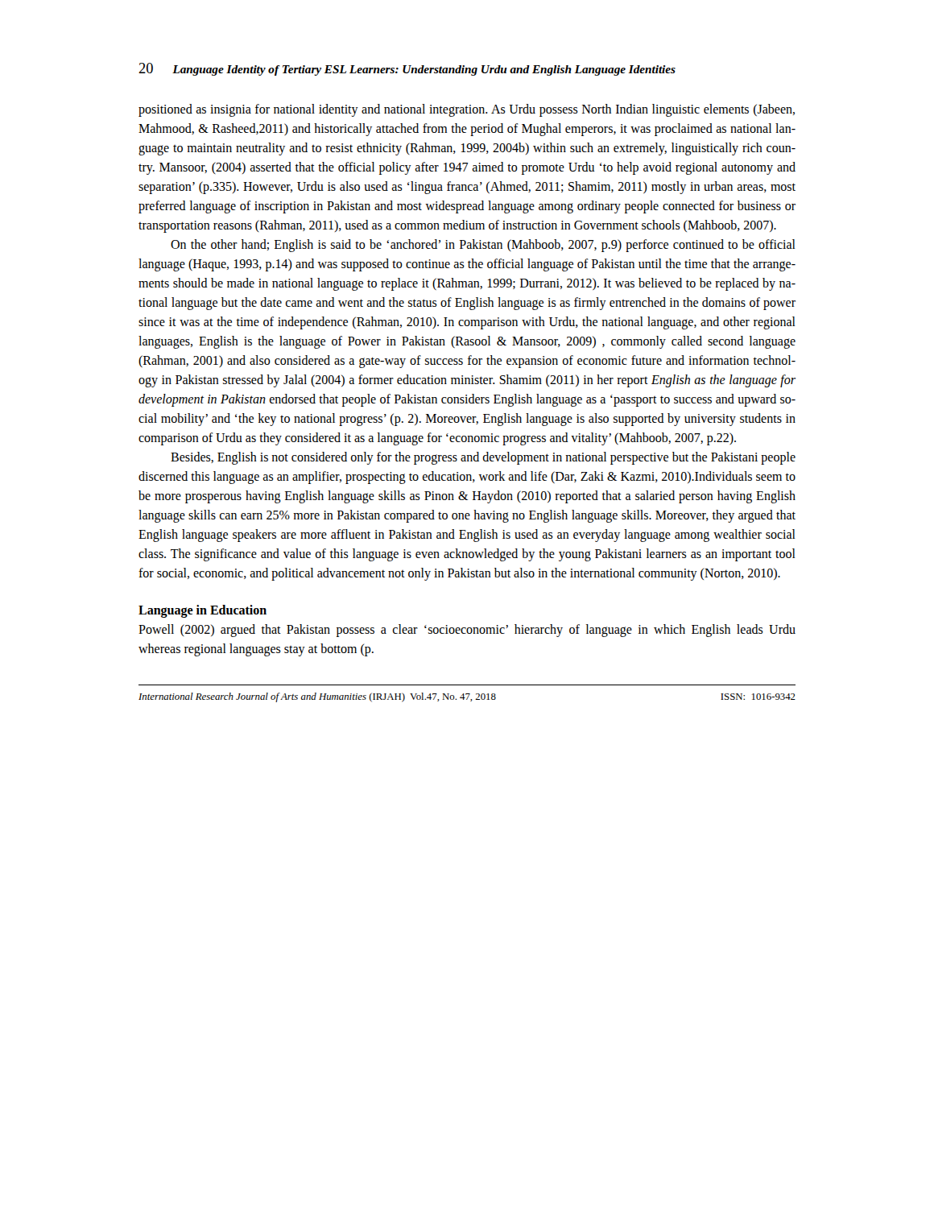20 Language Identity of Tertiary ESL Learners: Understanding Urdu and English Language Identities
positioned as insignia for national identity and national integration. As Urdu possess North Indian linguistic elements (Jabeen, Mahmood, & Rasheed,2011) and historically attached from the period of Mughal emperors, it was proclaimed as national language to maintain neutrality and to resist ethnicity (Rahman, 1999, 2004b) within such an extremely, linguistically rich country. Mansoor, (2004) asserted that the official policy after 1947 aimed to promote Urdu ‘to help avoid regional autonomy and separation’ (p.335). However, Urdu is also used as ‘lingua franca’ (Ahmed, 2011; Shamim, 2011) mostly in urban areas, most preferred language of inscription in Pakistan and most widespread language among ordinary people connected for business or transportation reasons (Rahman, 2011), used as a common medium of instruction in Government schools (Mahboob, 2007).
On the other hand; English is said to be ‘anchored’ in Pakistan (Mahboob, 2007, p.9) perforce continued to be official language (Haque, 1993, p.14) and was supposed to continue as the official language of Pakistan until the time that the arrangements should be made in national language to replace it (Rahman, 1999; Durrani, 2012). It was believed to be replaced by national language but the date came and went and the status of English language is as firmly entrenched in the domains of power since it was at the time of independence (Rahman, 2010). In comparison with Urdu, the national language, and other regional languages, English is the language of Power in Pakistan (Rasool & Mansoor, 2009) , commonly called second language (Rahman, 2001) and also considered as a gate-way of success for the expansion of economic future and information technology in Pakistan stressed by Jalal (2004) a former education minister. Shamim (2011) in her report English as the language for development in Pakistan endorsed that people of Pakistan considers English language as a ‘passport to success and upward social mobility’ and ‘the key to national progress’ (p. 2). Moreover, English language is also supported by university students in comparison of Urdu as they considered it as a language for ‘economic progress and vitality’ (Mahboob, 2007, p.22).
Besides, English is not considered only for the progress and development in national perspective but the Pakistani people discerned this language as an amplifier, prospecting to education, work and life (Dar, Zaki & Kazmi, 2010).Individuals seem to be more prosperous having English language skills as Pinon & Haydon (2010) reported that a salaried person having English language skills can earn 25% more in Pakistan compared to one having no English language skills. Moreover, they argued that English language speakers are more affluent in Pakistan and English is used as an everyday language among wealthier social class. The significance and value of this language is even acknowledged by the young Pakistani learners as an important tool for social, economic, and political advancement not only in Pakistan but also in the international community (Norton, 2010).
Language in Education
Powell (2002) argued that Pakistan possess a clear ‘socioeconomic’ hierarchy of language in which English leads Urdu whereas regional languages stay at bottom (p.
International Research Journal of Arts and Humanities (IRJAH) Vol.47, No. 47, 2018 ISSN: 1016-9342